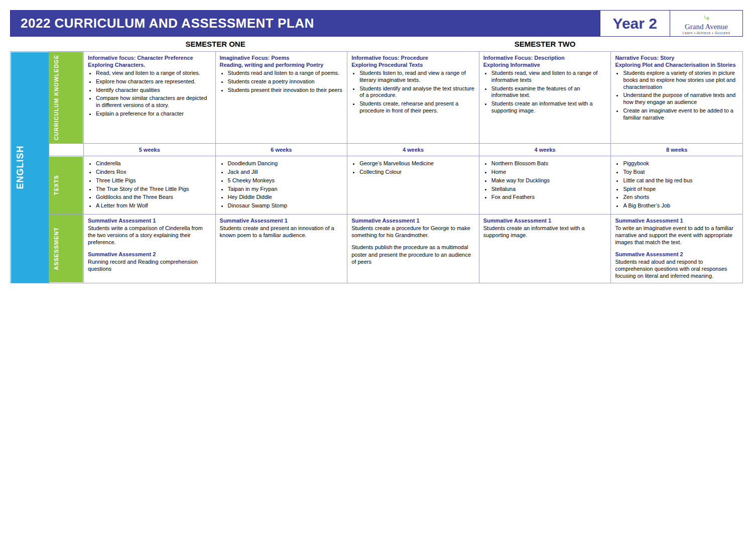2022 CURRICULUM AND ASSESSMENT PLAN
Year 2
⤷
Grand Avenue
Learn • Achieve • Succeed
| | | SEMESTER ONE | SEMESTER TWO |
| ENGLISH | CURRICULUM KNOWLEDGE | Informative focus: Character Preference Exploring Characters. Read, view and listen to a range of stories. Explore how characters are represented. Identify character qualities Compare how similar characters are depicted in different versions of a story. Explain a preference for a character | Imaginative Focus: Poems Reading, writing and performing Poetry Students read and listen to a range of poems. Students create a poetry innovation Students present their innovation to their peers | Informative focus: Procedure Exploring Procedural Texts Students listen to, read and view a range of literary imaginative texts. Students identify and analyse the text structure of a procedure. Students create, rehearse and present a procedure in front of their peers. | Informative Focus: Description Exploring Informative Students read, view and listen to a range of informative texts Students examine the features of an informative text. Students create an informative text with a supporting image. | Narrative Focus: Story Exploring Plot and Characterisation in Stories Students explore a variety of stories in picture books and to explore how stories use plot and characterisation Understand the purpose of narrative texts and how they engage an audience Create an imaginative event to be added to a familiar narrative |
| | 5 weeks | 6 weeks | 4 weeks | 4 weeks | 8 weeks |
| TEXTS | Cinderella Cinders Rox Three Little Pigs The True Story of the Three Little Pigs Goldilocks and the Three Bears A Letter from Mr Wolf | Doodledum Dancing Jack and Jill 5 Cheeky Monkeys Taipan in my Frypan Hey Diddle Diddle Dinosaur Swamp Stomp | George’s Marvellous Medicine Collecting Colour | Northern Blossom Bats Home Make way for Ducklings Stellaluna Fox and Feathers | Piggybook Toy Boat Little cat and the big red bus Spirit of hope Zen shorts A Big Brother’s Job |
| ASSESSMENT | Summative Assessment 1 Students write a comparison of Cinderella from the two versions of a story explaining their preference. Summative Assessment 2 Running record and Reading comprehension questions | Summative Assessment 1 Students create and present an innovation of a known poem to a familiar audience. | Summative Assessment 1 Students create a procedure for George to make something for his Grandmother. Students publish the procedure as a multimodal poster and present the procedure to an audience of peers | Summative Assessment 1 Students create an informative text with a supporting image. | Summative Assessment 1 To write an imaginative event to add to a familiar narrative and support the event with appropriate images that match the text. Summative Assessment 2 Students read aloud and respond to comprehension questions with oral responses focusing on literal and inferred meaning. |